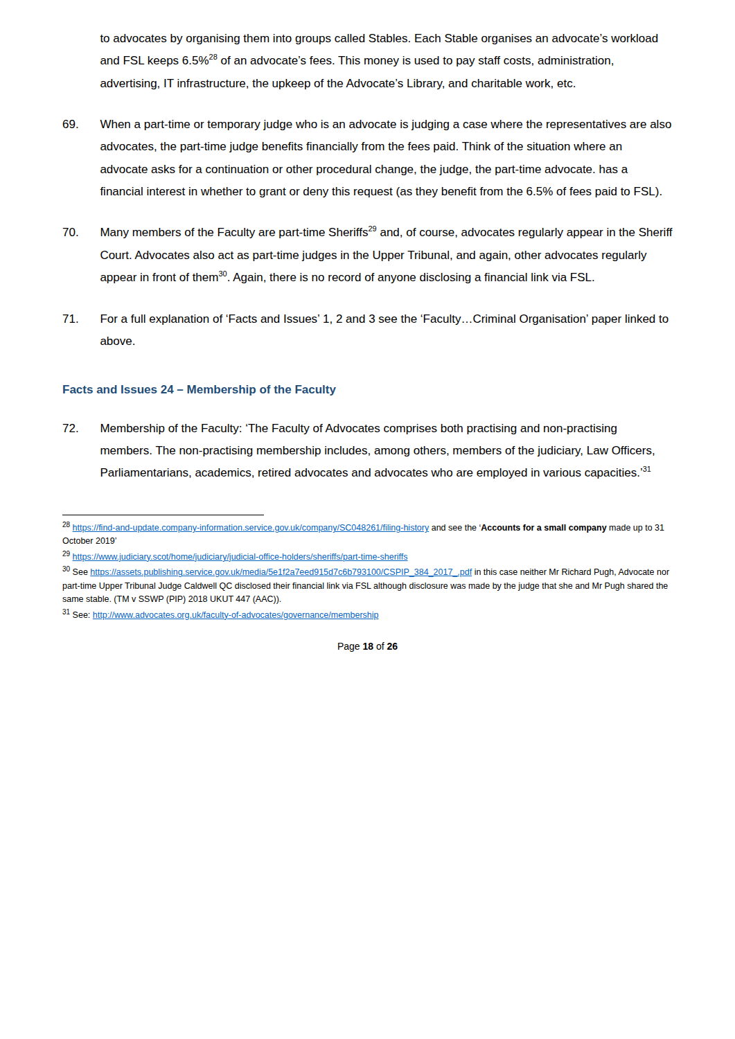to advocates by organising them into groups called Stables. Each Stable organises an advocate’s workload and FSL keeps 6.5%28 of an advocate’s fees. This money is used to pay staff costs, administration, advertising, IT infrastructure, the upkeep of the Advocate’s Library, and charitable work, etc.
69. When a part-time or temporary judge who is an advocate is judging a case where the representatives are also advocates, the part-time judge benefits financially from the fees paid. Think of the situation where an advocate asks for a continuation or other procedural change, the judge, the part-time advocate. has a financial interest in whether to grant or deny this request (as they benefit from the 6.5% of fees paid to FSL).
70. Many members of the Faculty are part-time Sheriffs29 and, of course, advocates regularly appear in the Sheriff Court. Advocates also act as part-time judges in the Upper Tribunal, and again, other advocates regularly appear in front of them30. Again, there is no record of anyone disclosing a financial link via FSL.
71. For a full explanation of ‘Facts and Issues’ 1, 2 and 3 see the ‘Faculty…Criminal Organisation’ paper linked to above.
Facts and Issues 24 – Membership of the Faculty
72. Membership of the Faculty: ‘The Faculty of Advocates comprises both practising and non-practising members. The non-practising membership includes, among others, members of the judiciary, Law Officers, Parliamentarians, academics, retired advocates and advocates who are employed in various capacities.’31
28 https://find-and-update.company-information.service.gov.uk/company/SC048261/filing-history and see the ‘Accounts for a small company made up to 31 October 2019’
29 https://www.judiciary.scot/home/judiciary/judicial-office-holders/sheriffs/part-time-sheriffs
30 See https://assets.publishing.service.gov.uk/media/5e1f2a7eed915d7c6b793100/CSPIP_384_2017_.pdf in this case neither Mr Richard Pugh, Advocate nor part-time Upper Tribunal Judge Caldwell QC disclosed their financial link via FSL although disclosure was made by the judge that she and Mr Pugh shared the same stable. (TM v SSWP (PIP) 2018 UKUT 447 (AAC)).
31 See: http://www.advocates.org.uk/faculty-of-advocates/governance/membership
Page 18 of 26